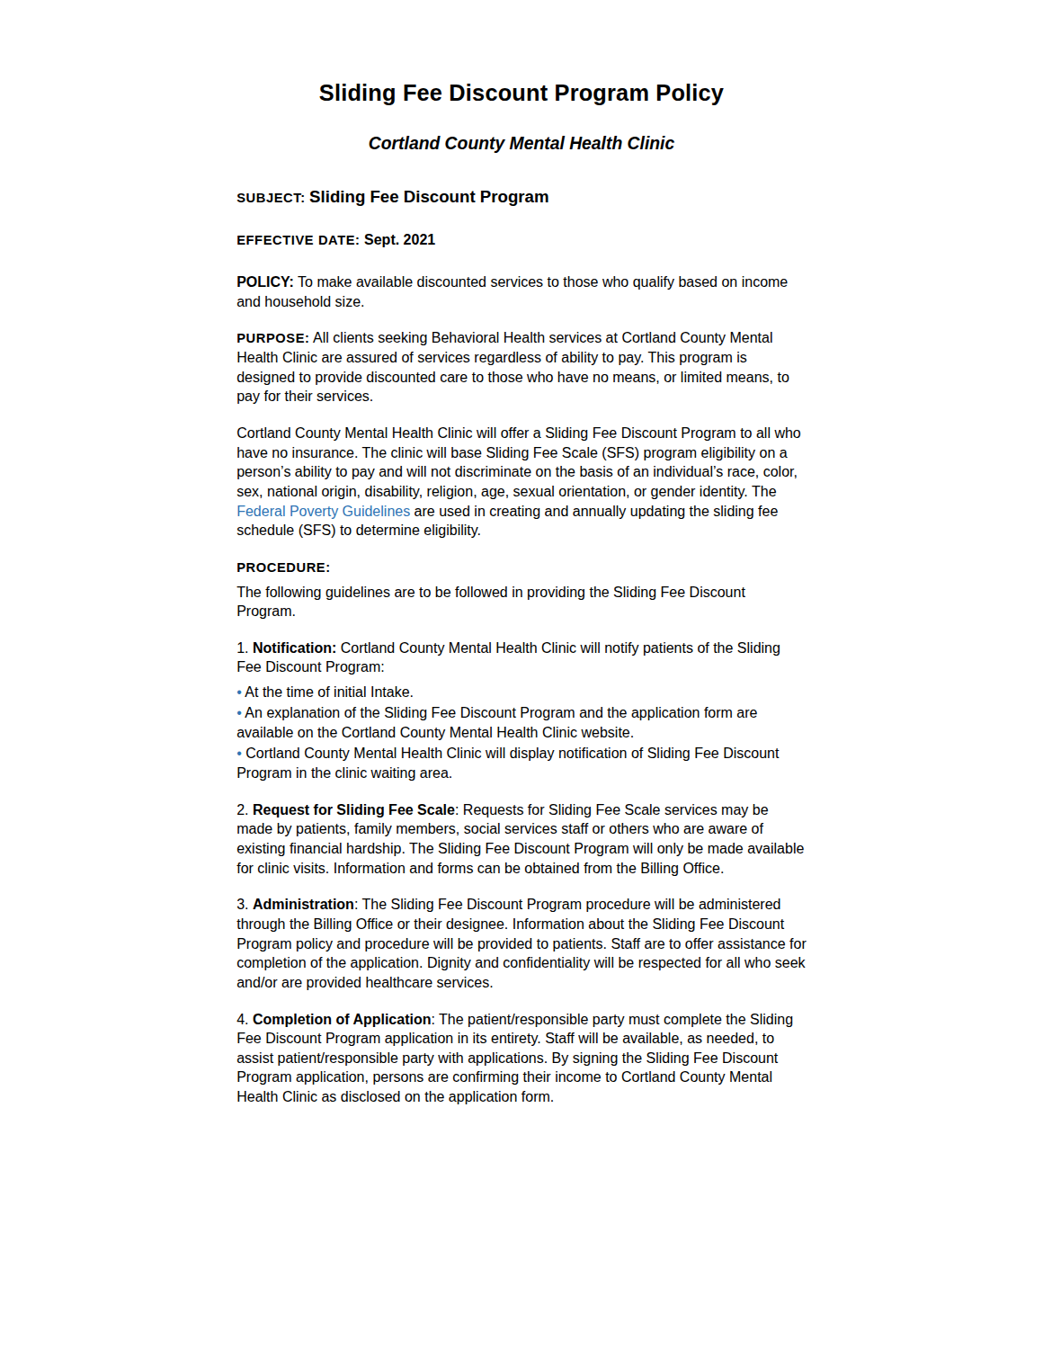Sliding Fee Discount Program Policy
Cortland County Mental Health Clinic
SUBJECT: Sliding Fee Discount Program
EFFECTIVE DATE: Sept. 2021
POLICY: To make available discounted services to those who qualify based on income and household size.
PURPOSE: All clients seeking Behavioral Health services at Cortland County Mental Health Clinic are assured of services regardless of ability to pay. This program is designed to provide discounted care to those who have no means, or limited means, to pay for their services.
Cortland County Mental Health Clinic will offer a Sliding Fee Discount Program to all who have no insurance. The clinic will base Sliding Fee Scale (SFS) program eligibility on a person’s ability to pay and will not discriminate on the basis of an individual’s race, color, sex, national origin, disability, religion, age, sexual orientation, or gender identity. The Federal Poverty Guidelines are used in creating and annually updating the sliding fee schedule (SFS) to determine eligibility.
PROCEDURE:
The following guidelines are to be followed in providing the Sliding Fee Discount Program.
1. Notification: Cortland County Mental Health Clinic will notify patients of the Sliding Fee Discount Program:
• At the time of initial Intake.
• An explanation of the Sliding Fee Discount Program and the application form are available on the Cortland County Mental Health Clinic website.
• Cortland County Mental Health Clinic will display notification of Sliding Fee Discount Program in the clinic waiting area.
2. Request for Sliding Fee Scale: Requests for Sliding Fee Scale services may be made by patients, family members, social services staff or others who are aware of existing financial hardship. The Sliding Fee Discount Program will only be made available for clinic visits. Information and forms can be obtained from the Billing Office.
3. Administration: The Sliding Fee Discount Program procedure will be administered through the Billing Office or their designee. Information about the Sliding Fee Discount Program policy and procedure will be provided to patients. Staff are to offer assistance for completion of the application. Dignity and confidentiality will be respected for all who seek and/or are provided healthcare services.
4. Completion of Application: The patient/responsible party must complete the Sliding Fee Discount Program application in its entirety. Staff will be available, as needed, to assist patient/responsible party with applications. By signing the Sliding Fee Discount Program application, persons are confirming their income to Cortland County Mental Health Clinic as disclosed on the application form.